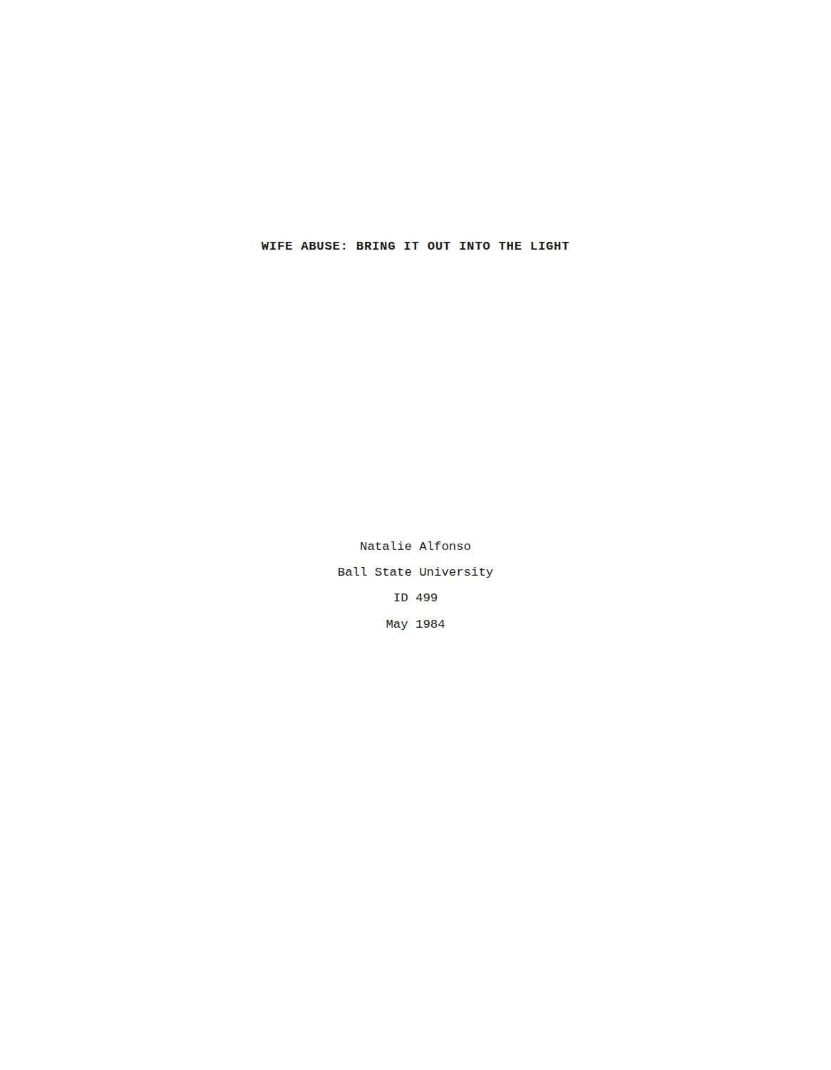WIFE ABUSE: BRING IT OUT INTO THE LIGHT
Natalie Alfonso
Ball State University
ID 499
May 1984